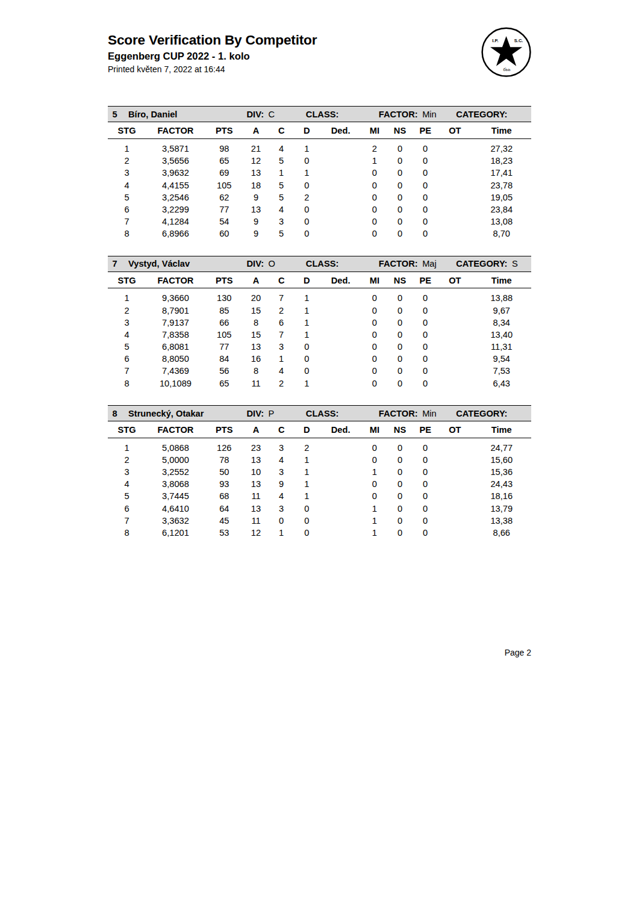Score Verification By Competitor
Eggenberg CUP 2022 - 1. kolo
Printed květen 7, 2022 at 16:44
I.P. S.C. бьь
5 Bíro, Daniel DIV: C CLASS: FACTOR: Min CATEGORY:
| STG | FACTOR | PTS | A | C | D | Ded. | MI | NS | PE | OT | Time |
| --- | --- | --- | --- | --- | --- | --- | --- | --- | --- | --- | --- |
| 1 | 3,5871 | 98 | 21 | 4 | 1 | | 2 | 0 | 0 | | 27,32 |
| 2 | 3,5656 | 65 | 12 | 5 | 0 | | 1 | 0 | 0 | | 18,23 |
| 3 | 3,9632 | 69 | 13 | 1 | 1 | | 0 | 0 | 0 | | 17,41 |
| 4 | 4,4155 | 105 | 18 | 5 | 0 | | 0 | 0 | 0 | | 23,78 |
| 5 | 3,2546 | 62 | 9 | 5 | 2 | | 0 | 0 | 0 | | 19,05 |
| 6 | 3,2299 | 77 | 13 | 4 | 0 | | 0 | 0 | 0 | | 23,84 |
| 7 | 4,1284 | 54 | 9 | 3 | 0 | | 0 | 0 | 0 | | 13,08 |
| 8 | 6,8966 | 60 | 9 | 5 | 0 | | 0 | 0 | 0 | | 8,70 |
7 Vystyd, Václav DIV: O CLASS: FACTOR: Maj CATEGORY: S
| STG | FACTOR | PTS | A | C | D | Ded. | MI | NS | PE | OT | Time |
| --- | --- | --- | --- | --- | --- | --- | --- | --- | --- | --- | --- |
| 1 | 9,3660 | 130 | 20 | 7 | 1 | | 0 | 0 | 0 | | 13,88 |
| 2 | 8,7901 | 85 | 15 | 2 | 1 | | 0 | 0 | 0 | | 9,67 |
| 3 | 7,9137 | 66 | 8 | 6 | 1 | | 0 | 0 | 0 | | 8,34 |
| 4 | 7,8358 | 105 | 15 | 7 | 1 | | 0 | 0 | 0 | | 13,40 |
| 5 | 6,8081 | 77 | 13 | 3 | 0 | | 0 | 0 | 0 | | 11,31 |
| 6 | 8,8050 | 84 | 16 | 1 | 0 | | 0 | 0 | 0 | | 9,54 |
| 7 | 7,4369 | 56 | 8 | 4 | 0 | | 0 | 0 | 0 | | 7,53 |
| 8 | 10,1089 | 65 | 11 | 2 | 1 | | 0 | 0 | 0 | | 6,43 |
8 Strunecký, Otakar DIV: P CLASS: FACTOR: Min CATEGORY:
| STG | FACTOR | PTS | A | C | D | Ded. | MI | NS | PE | OT | Time |
| --- | --- | --- | --- | --- | --- | --- | --- | --- | --- | --- | --- |
| 1 | 5,0868 | 126 | 23 | 3 | 2 | | 0 | 0 | 0 | | 24,77 |
| 2 | 5,0000 | 78 | 13 | 4 | 1 | | 0 | 0 | 0 | | 15,60 |
| 3 | 3,2552 | 50 | 10 | 3 | 1 | | 1 | 0 | 0 | | 15,36 |
| 4 | 3,8068 | 93 | 13 | 9 | 1 | | 0 | 0 | 0 | | 24,43 |
| 5 | 3,7445 | 68 | 11 | 4 | 1 | | 0 | 0 | 0 | | 18,16 |
| 6 | 4,6410 | 64 | 13 | 3 | 0 | | 1 | 0 | 0 | | 13,79 |
| 7 | 3,3632 | 45 | 11 | 0 | 0 | | 1 | 0 | 0 | | 13,38 |
| 8 | 6,1201 | 53 | 12 | 1 | 0 | | 1 | 0 | 0 | | 8,66 |
Page 2